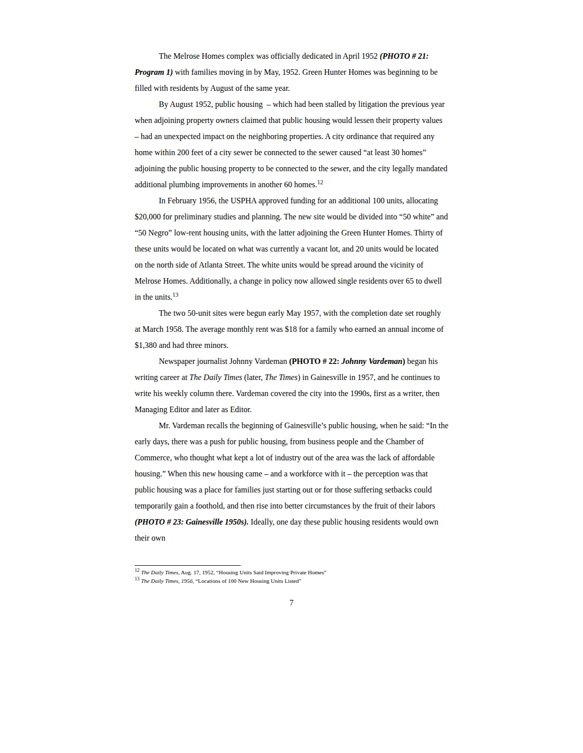The Melrose Homes complex was officially dedicated in April 1952 (PHOTO # 21: Program 1) with families moving in by May, 1952. Green Hunter Homes was beginning to be filled with residents by August of the same year.
By August 1952, public housing – which had been stalled by litigation the previous year when adjoining property owners claimed that public housing would lessen their property values – had an unexpected impact on the neighboring properties. A city ordinance that required any home within 200 feet of a city sewer be connected to the sewer caused “at least 30 homes” adjoining the public housing property to be connected to the sewer, and the city legally mandated additional plumbing improvements in another 60 homes.12
In February 1956, the USPHA approved funding for an additional 100 units, allocating $20,000 for preliminary studies and planning. The new site would be divided into “50 white” and “50 Negro” low-rent housing units, with the latter adjoining the Green Hunter Homes. Thirty of these units would be located on what was currently a vacant lot, and 20 units would be located on the north side of Atlanta Street. The white units would be spread around the vicinity of Melrose Homes. Additionally, a change in policy now allowed single residents over 65 to dwell in the units.13
The two 50-unit sites were begun early May 1957, with the completion date set roughly at March 1958. The average monthly rent was $18 for a family who earned an annual income of $1,380 and had three minors.
Newspaper journalist Johnny Vardeman (PHOTO # 22: Johnny Vardeman) began his writing career at The Daily Times (later, The Times) in Gainesville in 1957, and he continues to write his weekly column there. Vardeman covered the city into the 1990s, first as a writer, then Managing Editor and later as Editor.
Mr. Vardeman recalls the beginning of Gainesville’s public housing, when he said: “In the early days, there was a push for public housing, from business people and the Chamber of Commerce, who thought what kept a lot of industry out of the area was the lack of affordable housing.” When this new housing came – and a workforce with it – the perception was that public housing was a place for families just starting out or for those suffering setbacks could temporarily gain a foothold, and then rise into better circumstances by the fruit of their labors (PHOTO # 23: Gainesville 1950s). Ideally, one day these public housing residents would own their own
12 The Daily Times, Aug. 17, 1952, “Housing Units Said Improving Private Homes”
13 The Daily Times, 1956, “Locations of 100 New Housing Units Listed”
7